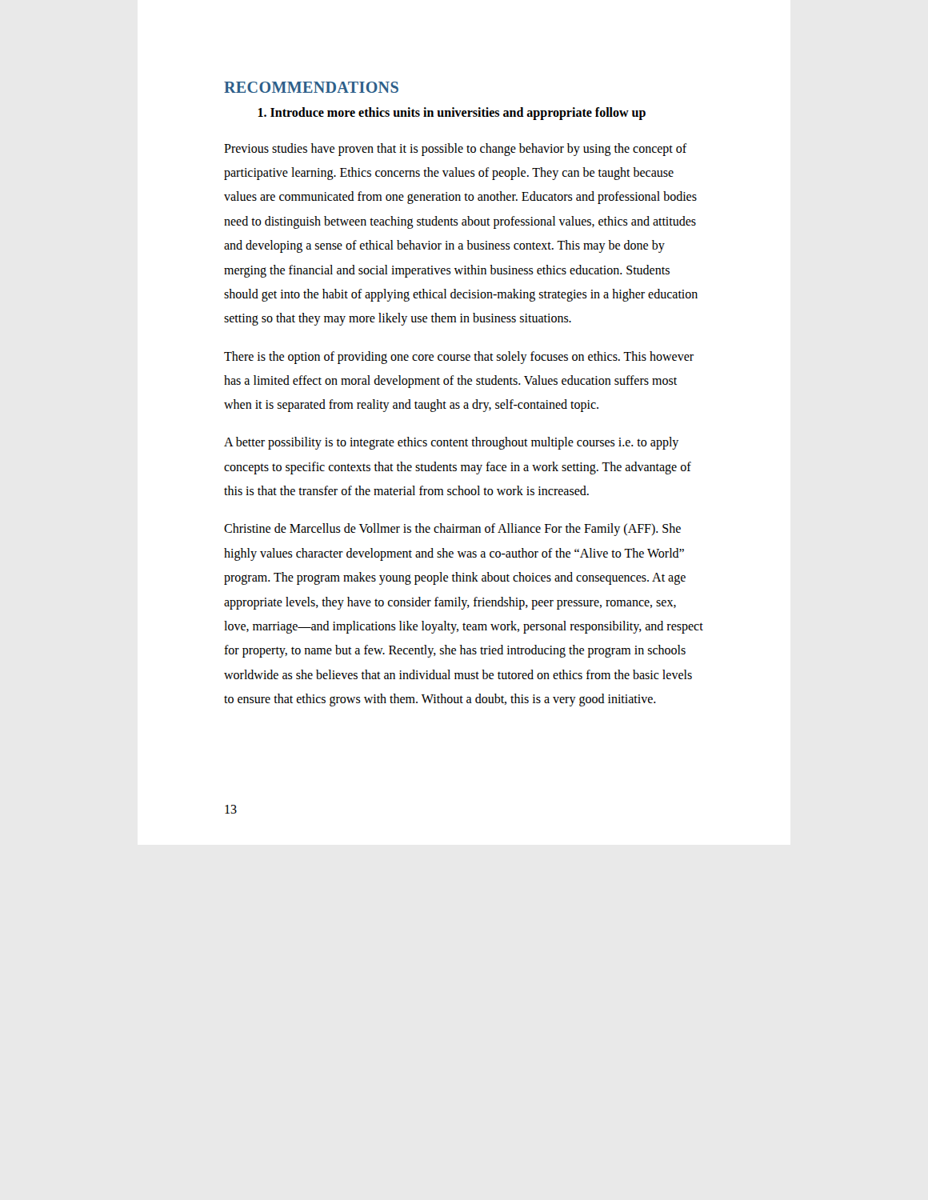RECOMMENDATIONS
Introduce more ethics units in universities and appropriate follow up
Previous studies have proven that it is possible to change behavior by using the concept of participative learning. Ethics concerns the values of people. They can be taught because values are communicated from one generation to another. Educators and professional bodies need to distinguish between teaching students about professional values, ethics and attitudes and developing a sense of ethical behavior in a business context. This may be done by merging the financial and social imperatives within business ethics education. Students should get into the habit of applying ethical decision-making strategies in a higher education setting so that they may more likely use them in business situations.
There is the option of providing one core course that solely focuses on ethics. This however has a limited effect on moral development of the students. Values education suffers most when it is separated from reality and taught as a dry, self-contained topic.
A better possibility is to integrate ethics content throughout multiple courses i.e. to apply concepts to specific contexts that the students may face in a work setting. The advantage of this is that the transfer of the material from school to work is increased.
Christine de Marcellus de Vollmer is the chairman of Alliance For the Family (AFF). She highly values character development and she was a co-author of the “Alive to The World” program. The program makes young people think about choices and consequences. At age appropriate levels, they have to consider family, friendship, peer pressure, romance, sex, love, marriage—and implications like loyalty, team work, personal responsibility, and respect for property, to name but a few. Recently, she has tried introducing the program in schools worldwide as she believes that an individual must be tutored on ethics from the basic levels to ensure that ethics grows with them. Without a doubt, this is a very good initiative.
13